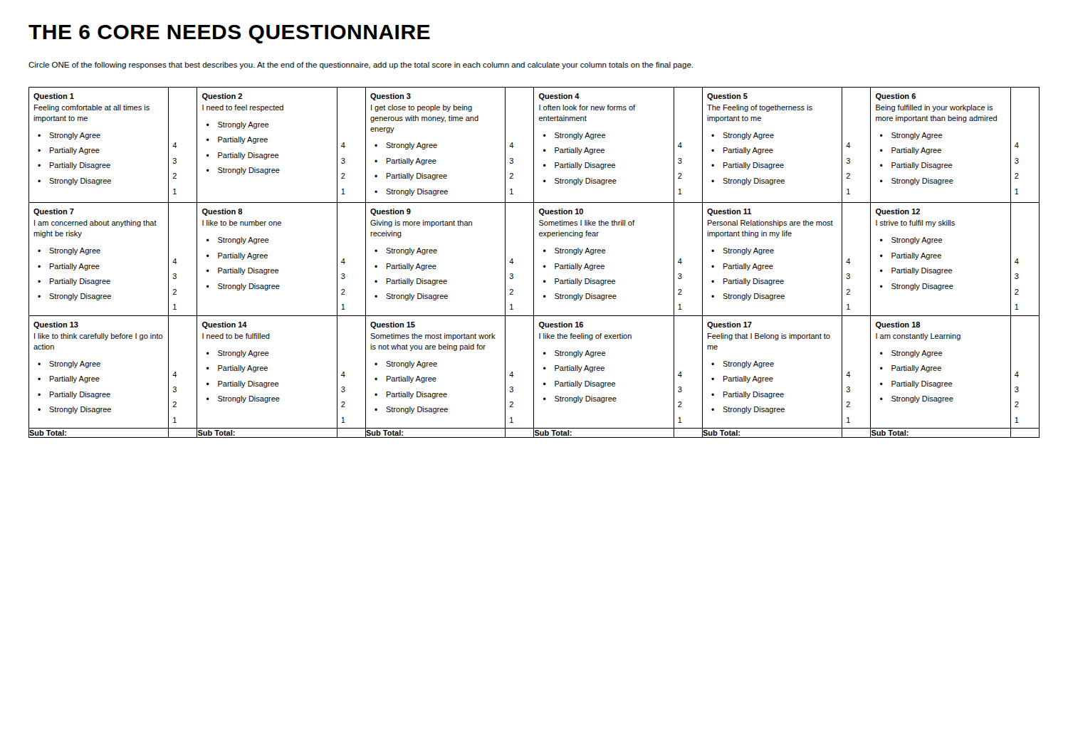The 6 Core Needs Questionnaire
Circle ONE of the following responses that best describes you. At the end of the questionnaire, add up the total score in each column and calculate your column totals on the final page.
| Question 1 Feeling comfortable at all times is important to me Strongly Agree Partially Agree Partially Disagree Strongly Disagree | 4 3 2 1 | Question 2 I need to feel respected Strongly Agree Partially Agree Partially Disagree Strongly Disagree | 4 3 2 1 | Question 3 I get close to people by being generous with money, time and energy Strongly Agree Partially Agree Partially Disagree Strongly Disagree | 4 3 2 1 | Question 4 I often look for new forms of entertainment Strongly Agree Partially Agree Partially Disagree Strongly Disagree | 4 3 2 1 | Question 5 The Feeling of togetherness is important to me Strongly Agree Partially Agree Partially Disagree Strongly Disagree | 4 3 2 1 | Question 6 Being fulfilled in your workplace is more important than being admired Strongly Agree Partially Agree Partially Disagree Strongly Disagree | 4 3 2 1 |
| Question 7 I am concerned about anything that might be risky Strongly Agree Partially Agree Partially Disagree Strongly Disagree | 4 3 2 1 | Question 8 I like to be number one Strongly Agree Partially Agree Partially Disagree Strongly Disagree | 4 3 2 1 | Question 9 Giving is more important than receiving Strongly Agree Partially Agree Partially Disagree Strongly Disagree | 4 3 2 1 | Question 10 Sometimes I like the thrill of experiencing fear Strongly Agree Partially Agree Partially Disagree Strongly Disagree | 4 3 2 1 | Question 11 Personal Relationships are the most important thing in my life Strongly Agree Partially Agree Partially Disagree Strongly Disagree | 4 3 2 1 | Question 12 I strive to fulfil my skills Strongly Agree Partially Agree Partially Disagree Strongly Disagree | 4 3 2 1 |
| Question 13 I like to think carefully before I go into action Strongly Agree Partially Agree Partially Disagree Strongly Disagree | 4 3 2 1 | Question 14 I need to be fulfilled Strongly Agree Partially Agree Partially Disagree Strongly Disagree | 4 3 2 1 | Question 15 Sometimes the most important work is not what you are being paid for Strongly Agree Partially Agree Partially Disagree Strongly Disagree | 4 3 2 1 | Question 16 I like the feeling of exertion Strongly Agree Partially Agree Partially Disagree Strongly Disagree | 4 3 2 1 | Question 17 Feeling that I Belong is important to me Strongly Agree Partially Agree Partially Disagree Strongly Disagree | 4 3 2 1 | Question 18 I am constantly Learning Strongly Agree Partially Agree Partially Disagree Strongly Disagree | 4 3 2 1 |
| Sub Total: | | Sub Total: | | Sub Total: | | Sub Total: | | Sub Total: | | Sub Total: | |